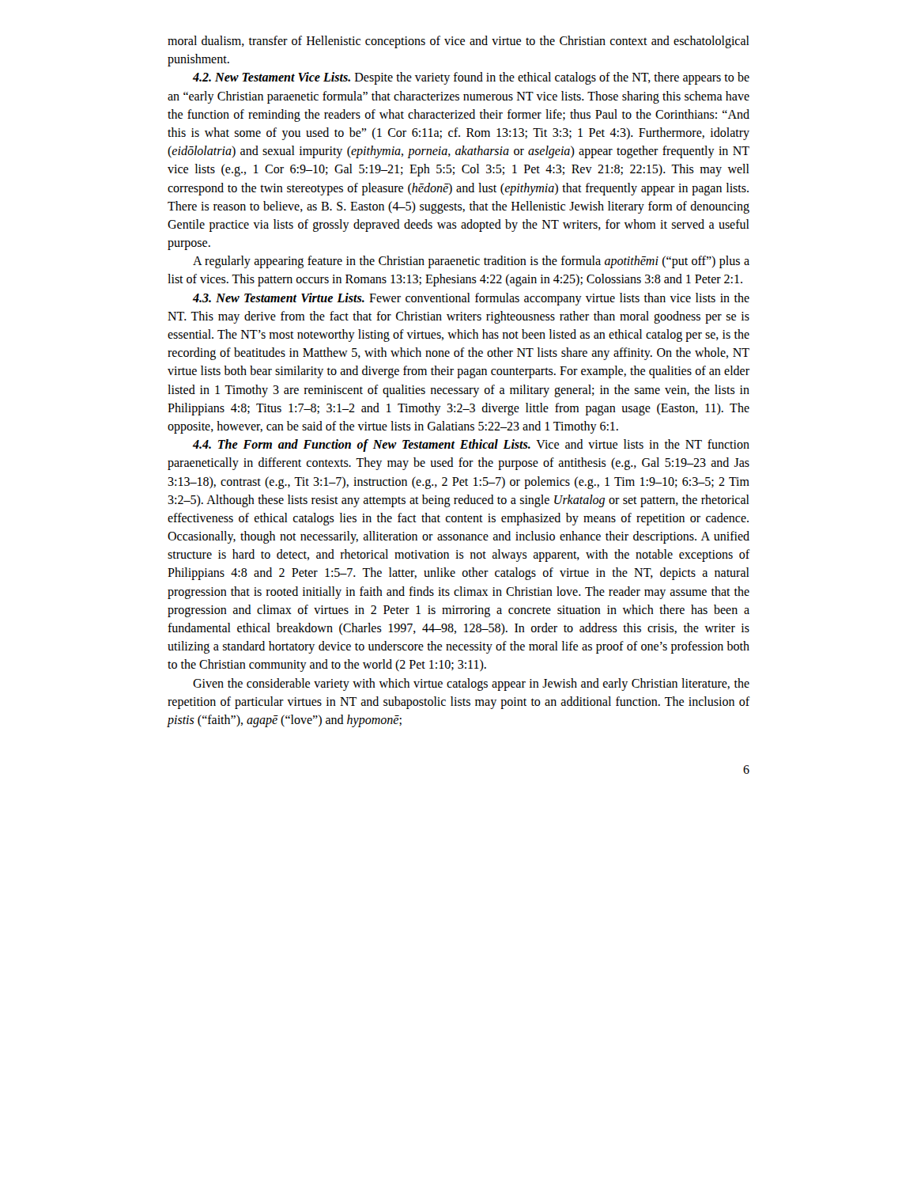moral dualism, transfer of Hellenistic conceptions of vice and virtue to the Christian context and eschatololgical punishment.
4.2. New Testament Vice Lists. Despite the variety found in the ethical catalogs of the NT, there appears to be an “early Christian paraenetic formula” that characterizes numerous NT vice lists. Those sharing this schema have the function of reminding the readers of what characterized their former life; thus Paul to the Corinthians: “And this is what some of you used to be” (1 Cor 6:11a; cf. Rom 13:13; Tit 3:3; 1 Pet 4:3). Furthermore, idolatry (eidōlolatria) and sexual impurity (epithymia, porneia, akatharsia or aselgeia) appear together frequently in NT vice lists (e.g., 1 Cor 6:9–10; Gal 5:19–21; Eph 5:5; Col 3:5; 1 Pet 4:3; Rev 21:8; 22:15). This may well correspond to the twin stereotypes of pleasure (hēdonē) and lust (epithymia) that frequently appear in pagan lists. There is reason to believe, as B. S. Easton (4–5) suggests, that the Hellenistic Jewish literary form of denouncing Gentile practice via lists of grossly depraved deeds was adopted by the NT writers, for whom it served a useful purpose.
A regularly appearing feature in the Christian paraenetic tradition is the formula apotithēmi (“put off”) plus a list of vices. This pattern occurs in Romans 13:13; Ephesians 4:22 (again in 4:25); Colossians 3:8 and 1 Peter 2:1.
4.3. New Testament Virtue Lists. Fewer conventional formulas accompany virtue lists than vice lists in the NT. This may derive from the fact that for Christian writers righteousness rather than moral goodness per se is essential. The NT’s most noteworthy listing of virtues, which has not been listed as an ethical catalog per se, is the recording of beatitudes in Matthew 5, with which none of the other NT lists share any affinity. On the whole, NT virtue lists both bear similarity to and diverge from their pagan counterparts. For example, the qualities of an elder listed in 1 Timothy 3 are reminiscent of qualities necessary of a military general; in the same vein, the lists in Philippians 4:8; Titus 1:7–8; 3:1–2 and 1 Timothy 3:2–3 diverge little from pagan usage (Easton, 11). The opposite, however, can be said of the virtue lists in Galatians 5:22–23 and 1 Timothy 6:1.
4.4. The Form and Function of New Testament Ethical Lists. Vice and virtue lists in the NT function paraenetically in different contexts. They may be used for the purpose of antithesis (e.g., Gal 5:19–23 and Jas 3:13–18), contrast (e.g., Tit 3:1–7), instruction (e.g., 2 Pet 1:5–7) or polemics (e.g., 1 Tim 1:9–10; 6:3–5; 2 Tim 3:2–5). Although these lists resist any attempts at being reduced to a single Urkatalog or set pattern, the rhetorical effectiveness of ethical catalogs lies in the fact that content is emphasized by means of repetition or cadence. Occasionally, though not necessarily, alliteration or assonance and inclusio enhance their descriptions. A unified structure is hard to detect, and rhetorical motivation is not always apparent, with the notable exceptions of Philippians 4:8 and 2 Peter 1:5–7. The latter, unlike other catalogs of virtue in the NT, depicts a natural progression that is rooted initially in faith and finds its climax in Christian love. The reader may assume that the progression and climax of virtues in 2 Peter 1 is mirroring a concrete situation in which there has been a fundamental ethical breakdown (Charles 1997, 44–98, 128–58). In order to address this crisis, the writer is utilizing a standard hortatory device to underscore the necessity of the moral life as proof of one’s profession both to the Christian community and to the world (2 Pet 1:10; 3:11).
Given the considerable variety with which virtue catalogs appear in Jewish and early Christian literature, the repetition of particular virtues in NT and subapostolic lists may point to an additional function. The inclusion of pistis (“faith”), agapē (“love”) and hypomonē;
6